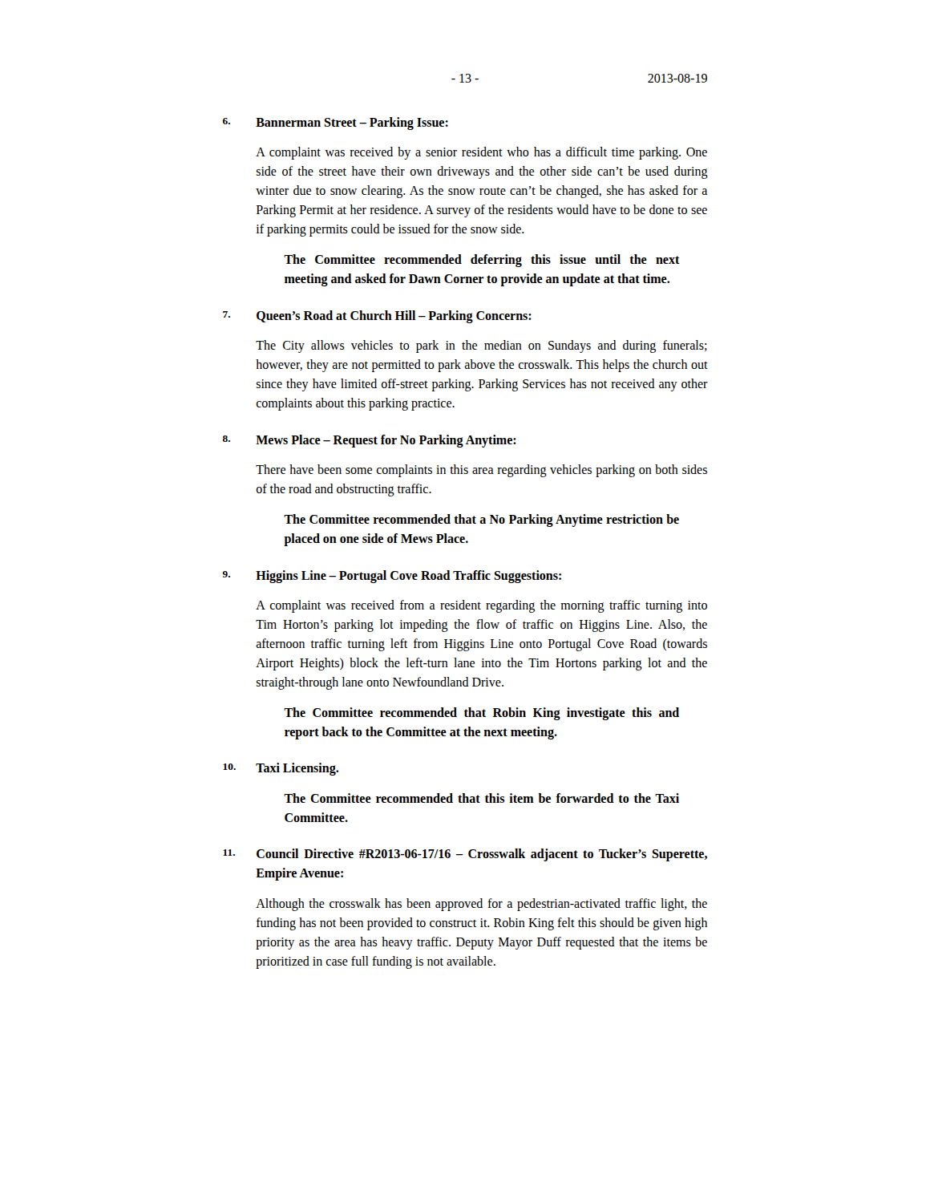- 13 - 2013-08-19
Bannerman Street – Parking Issue:
A complaint was received by a senior resident who has a difficult time parking. One side of the street have their own driveways and the other side can’t be used during winter due to snow clearing. As the snow route can’t be changed, she has asked for a Parking Permit at her residence. A survey of the residents would have to be done to see if parking permits could be issued for the snow side.
The Committee recommended deferring this issue until the next meeting and asked for Dawn Corner to provide an update at that time.
Queen’s Road at Church Hill – Parking Concerns:
The City allows vehicles to park in the median on Sundays and during funerals; however, they are not permitted to park above the crosswalk. This helps the church out since they have limited off-street parking. Parking Services has not received any other complaints about this parking practice.
Mews Place – Request for No Parking Anytime:
There have been some complaints in this area regarding vehicles parking on both sides of the road and obstructing traffic.
The Committee recommended that a No Parking Anytime restriction be placed on one side of Mews Place.
Higgins Line – Portugal Cove Road Traffic Suggestions:
A complaint was received from a resident regarding the morning traffic turning into Tim Horton’s parking lot impeding the flow of traffic on Higgins Line. Also, the afternoon traffic turning left from Higgins Line onto Portugal Cove Road (towards Airport Heights) block the left-turn lane into the Tim Hortons parking lot and the straight-through lane onto Newfoundland Drive.
The Committee recommended that Robin King investigate this and report back to the Committee at the next meeting.
Taxi Licensing.
The Committee recommended that this item be forwarded to the Taxi Committee.
Council Directive #R2013-06-17/16 – Crosswalk adjacent to Tucker’s Superette, Empire Avenue:
Although the crosswalk has been approved for a pedestrian-activated traffic light, the funding has not been provided to construct it. Robin King felt this should be given high priority as the area has heavy traffic. Deputy Mayor Duff requested that the items be prioritized in case full funding is not available.